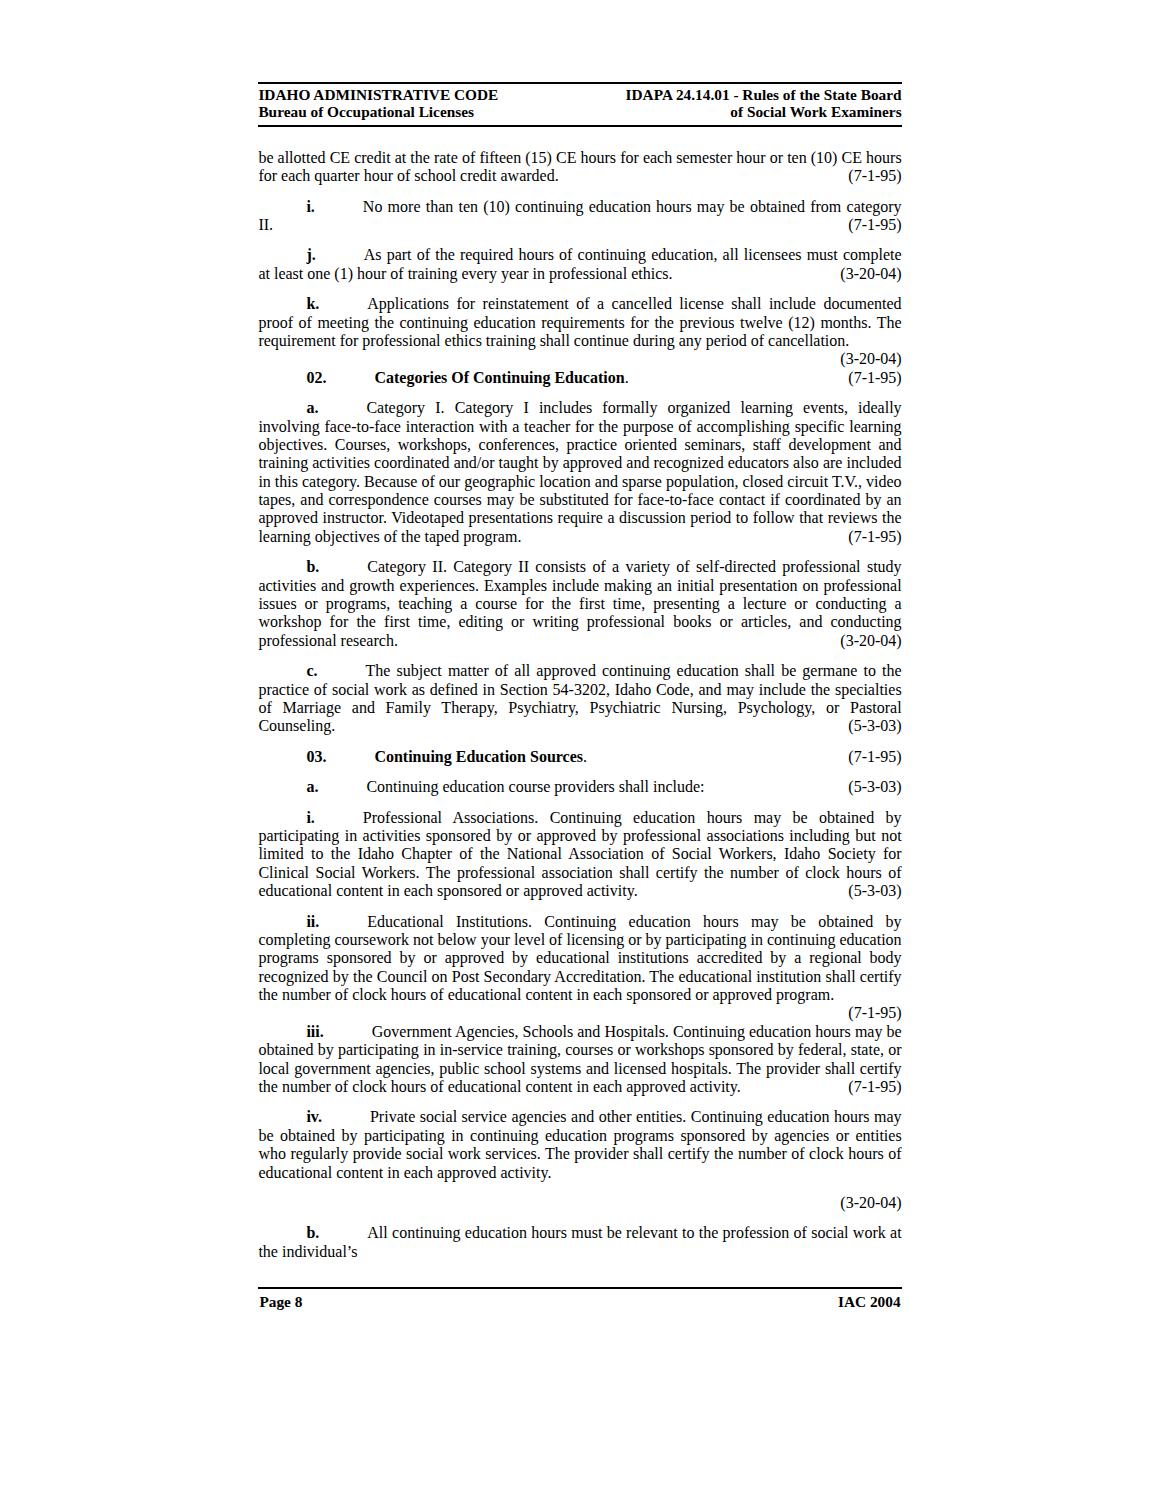| IDAHO ADMINISTRATIVE CODE Bureau of Occupational Licenses | IDAPA 24.14.01 - Rules of the State Board of Social Work Examiners |
be allotted CE credit at the rate of fifteen (15) CE hours for each semester hour or ten (10) CE hours for each quarter hour of school credit awarded.(7-1-95)
i. No more than ten (10) continuing education hours may be obtained from category II.(7-1-95)
j. As part of the required hours of continuing education, all licensees must complete at least one (1) hour of training every year in professional ethics.(3-20-04)
k. Applications for reinstatement of a cancelled license shall include documented proof of meeting the continuing education requirements for the previous twelve (12) months. The requirement for professional ethics training shall continue during any period of cancellation.(3-20-04)
02. Categories Of Continuing Education.(7-1-95)
a. Category I. Category I includes formally organized learning events, ideally involving face-to-face interaction with a teacher for the purpose of accomplishing specific learning objectives. Courses, workshops, conferences, practice oriented seminars, staff development and training activities coordinated and/or taught by approved and recognized educators also are included in this category. Because of our geographic location and sparse population, closed circuit T.V., video tapes, and correspondence courses may be substituted for face-to-face contact if coordinated by an approved instructor. Videotaped presentations require a discussion period to follow that reviews the learning objectives of the taped program.(7-1-95)
b. Category II. Category II consists of a variety of self-directed professional study activities and growth experiences. Examples include making an initial presentation on professional issues or programs, teaching a course for the first time, presenting a lecture or conducting a workshop for the first time, editing or writing professional books or articles, and conducting professional research.(3-20-04)
c. The subject matter of all approved continuing education shall be germane to the practice of social work as defined in Section 54-3202, Idaho Code, and may include the specialties of Marriage and Family Therapy, Psychiatry, Psychiatric Nursing, Psychology, or Pastoral Counseling.(5-3-03)
03. Continuing Education Sources.(7-1-95)
a. Continuing education course providers shall include:(5-3-03)
i. Professional Associations. Continuing education hours may be obtained by participating in activities sponsored by or approved by professional associations including but not limited to the Idaho Chapter of the National Association of Social Workers, Idaho Society for Clinical Social Workers. The professional association shall certify the number of clock hours of educational content in each sponsored or approved activity.(5-3-03)
ii. Educational Institutions. Continuing education hours may be obtained by completing coursework not below your level of licensing or by participating in continuing education programs sponsored by or approved by educational institutions accredited by a regional body recognized by the Council on Post Secondary Accreditation. The educational institution shall certify the number of clock hours of educational content in each sponsored or approved program.(7-1-95)
iii. Government Agencies, Schools and Hospitals. Continuing education hours may be obtained by participating in in-service training, courses or workshops sponsored by federal, state, or local government agencies, public school systems and licensed hospitals. The provider shall certify the number of clock hours of educational content in each approved activity.(7-1-95)
iv. Private social service agencies and other entities. Continuing education hours may be obtained by participating in continuing education programs sponsored by agencies or entities who regularly provide social work services. The provider shall certify the number of clock hours of educational content in each approved activity.
(3-20-04)
b. All continuing education hours must be relevant to the profession of social work at the individual’s
| Page 8 | IAC 2004 |